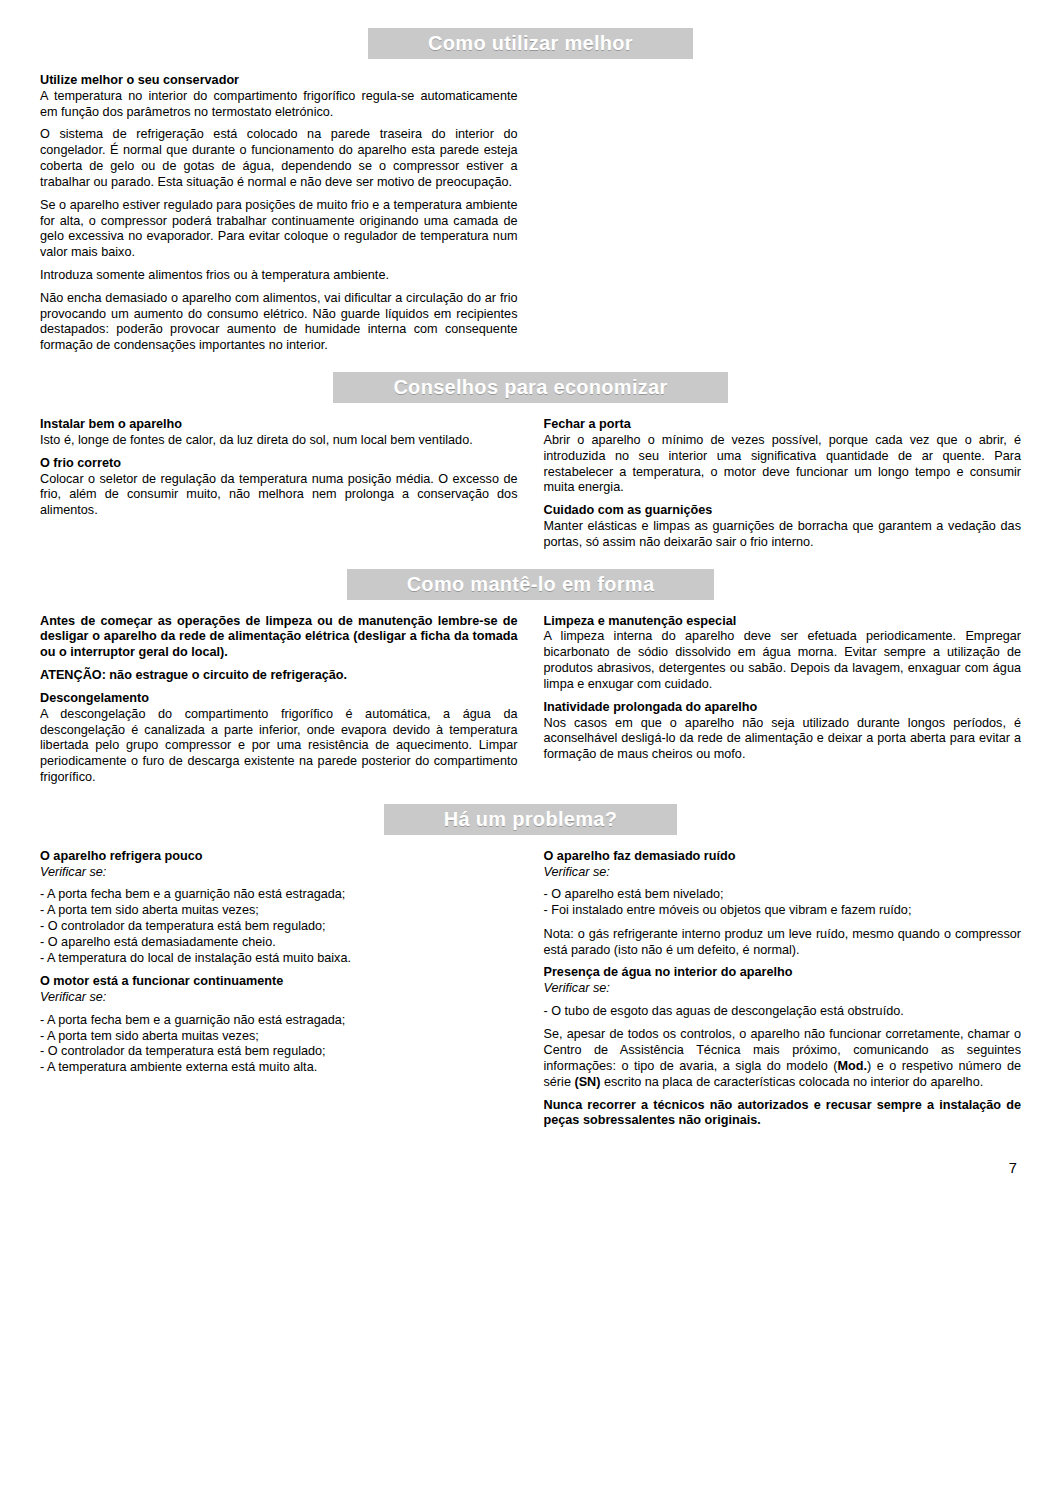Como utilizar melhor
Utilize melhor o seu conservador
A temperatura no interior do compartimento frigorífico regula-se automaticamente em função dos parâmetros no termostato eletrónico.
O sistema de refrigeração está colocado na parede traseira do interior do congelador. É normal que durante o funcionamento do aparelho esta parede esteja coberta de gelo ou de gotas de água, dependendo se o compressor estiver a trabalhar ou parado. Esta situação é normal e não deve ser motivo de preocupação.
Se o aparelho estiver regulado para posições de muito frio e a temperatura ambiente for alta, o compressor poderá trabalhar continuamente originando uma camada de gelo excessiva no evaporador. Para evitar coloque o regulador de temperatura num valor mais baixo.
Introduza somente alimentos frios ou à temperatura ambiente.
Não encha demasiado o aparelho com alimentos, vai dificultar a circulação do ar frio provocando um aumento do consumo elétrico. Não guarde líquidos em recipientes destapados: poderão provocar aumento de humidade interna com consequente formação de condensações importantes no interior.
Conselhos para economizar
Instalar bem o aparelho
Isto é, longe de fontes de calor, da luz direta do sol, num local bem ventilado.
O frio correto
Colocar o seletor de regulação da temperatura numa posição média. O excesso de frio, além de consumir muito, não melhora nem prolonga a conservação dos alimentos.
Fechar a porta
Abrir o aparelho o mínimo de vezes possível, porque cada vez que o abrir, é introduzida no seu interior uma significativa quantidade de ar quente. Para restabelecer a temperatura, o motor deve funcionar um longo tempo e consumir muita energia.
Cuidado com as guarnições
Manter elásticas e limpas as guarnições de borracha que garantem a vedação das portas, só assim não deixarão sair o frio interno.
Como mantê-lo em forma
Antes de começar as operações de limpeza ou de manutenção lembre-se de desligar o aparelho da rede de alimentação elétrica (desligar a ficha da tomada ou o interruptor geral do local).
ATENÇÃO: não estrague o circuito de refrigeração.
Descongelamento
A descongelação do compartimento frigorífico é automática, a água da descongelação é canalizada a parte inferior, onde evapora devido à temperatura libertada pelo grupo compressor e por uma resistência de aquecimento. Limpar periodicamente o furo de descarga existente na parede posterior do compartimento frigorífico.
Limpeza e manutenção especial
A limpeza interna do aparelho deve ser efetuada periodicamente. Empregar bicarbonato de sódio dissolvido em água morna. Evitar sempre a utilização de produtos abrasivos, detergentes ou sabão. Depois da lavagem, enxaguar com água limpa e enxugar com cuidado.
Inatividade prolongada do aparelho
Nos casos em que o aparelho não seja utilizado durante longos períodos, é aconselhável desligá-lo da rede de alimentação e deixar a porta aberta para evitar a formação de maus cheiros ou mofo.
Há um problema?
O aparelho refrigera pouco
Verificar se:
- A porta fecha bem e a guarnição não está estragada;
- A porta tem sido aberta muitas vezes;
- O controlador da temperatura está bem regulado;
- O aparelho está demasiadamente cheio.
- A temperatura do local de instalação está muito baixa.
O motor está a funcionar continuamente
Verificar se:
- A porta fecha bem e a guarnição não está estragada;
- A porta tem sido aberta muitas vezes;
- O controlador da temperatura está bem regulado;
- A temperatura ambiente externa está muito alta.
O aparelho faz demasiado ruído
Verificar se:
- O aparelho está bem nivelado;
- Foi instalado entre móveis ou objetos que vibram e fazem ruído;
Nota: o gás refrigerante interno produz um leve ruído, mesmo quando o compressor está parado (isto não é um defeito, é normal).
Presença de água no interior do aparelho
Verificar se:
- O tubo de esgoto das aguas de descongelação está obstruído.
Se, apesar de todos os controlos, o aparelho não funcionar corretamente, chamar o Centro de Assistência Técnica mais próximo, comunicando as seguintes informações: o tipo de avaria, a sigla do modelo (Mod.) e o respetivo número de série (SN) escrito na placa de características colocada no interior do aparelho.
Nunca recorrer a técnicos não autorizados e recusar sempre a instalação de peças sobressalentes não originais.
7